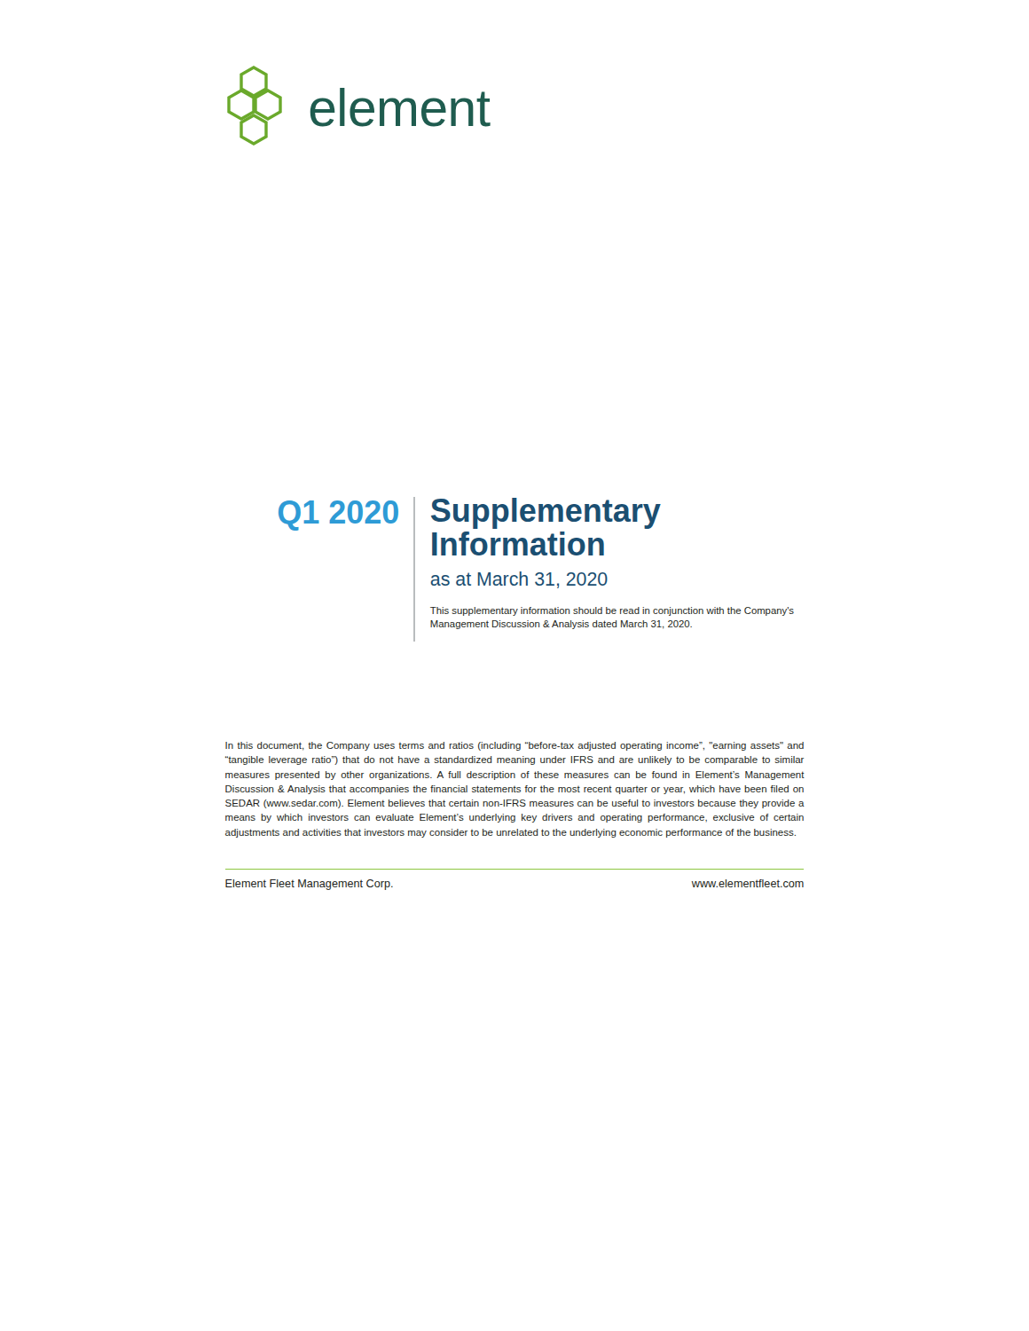element
Q1 2020
Supplementary Information
as at March 31, 2020
This supplementary information should be read in conjunction with the Company's Management Discussion & Analysis dated March 31, 2020.
In this document, the Company uses terms and ratios (including “before-tax adjusted operating income”, "earning assets" and “tangible leverage ratio”) that do not have a standardized meaning under IFRS and are unlikely to be comparable to similar measures presented by other organizations. A full description of these measures can be found in Element’s Management Discussion & Analysis that accompanies the financial statements for the most recent quarter or year, which have been filed on SEDAR (www.sedar.com). Element believes that certain non-IFRS measures can be useful to investors because they provide a means by which investors can evaluate Element’s underlying key drivers and operating performance, exclusive of certain adjustments and activities that investors may consider to be unrelated to the underlying economic performance of the business.
Element Fleet Management Corp. www.elementfleet.com